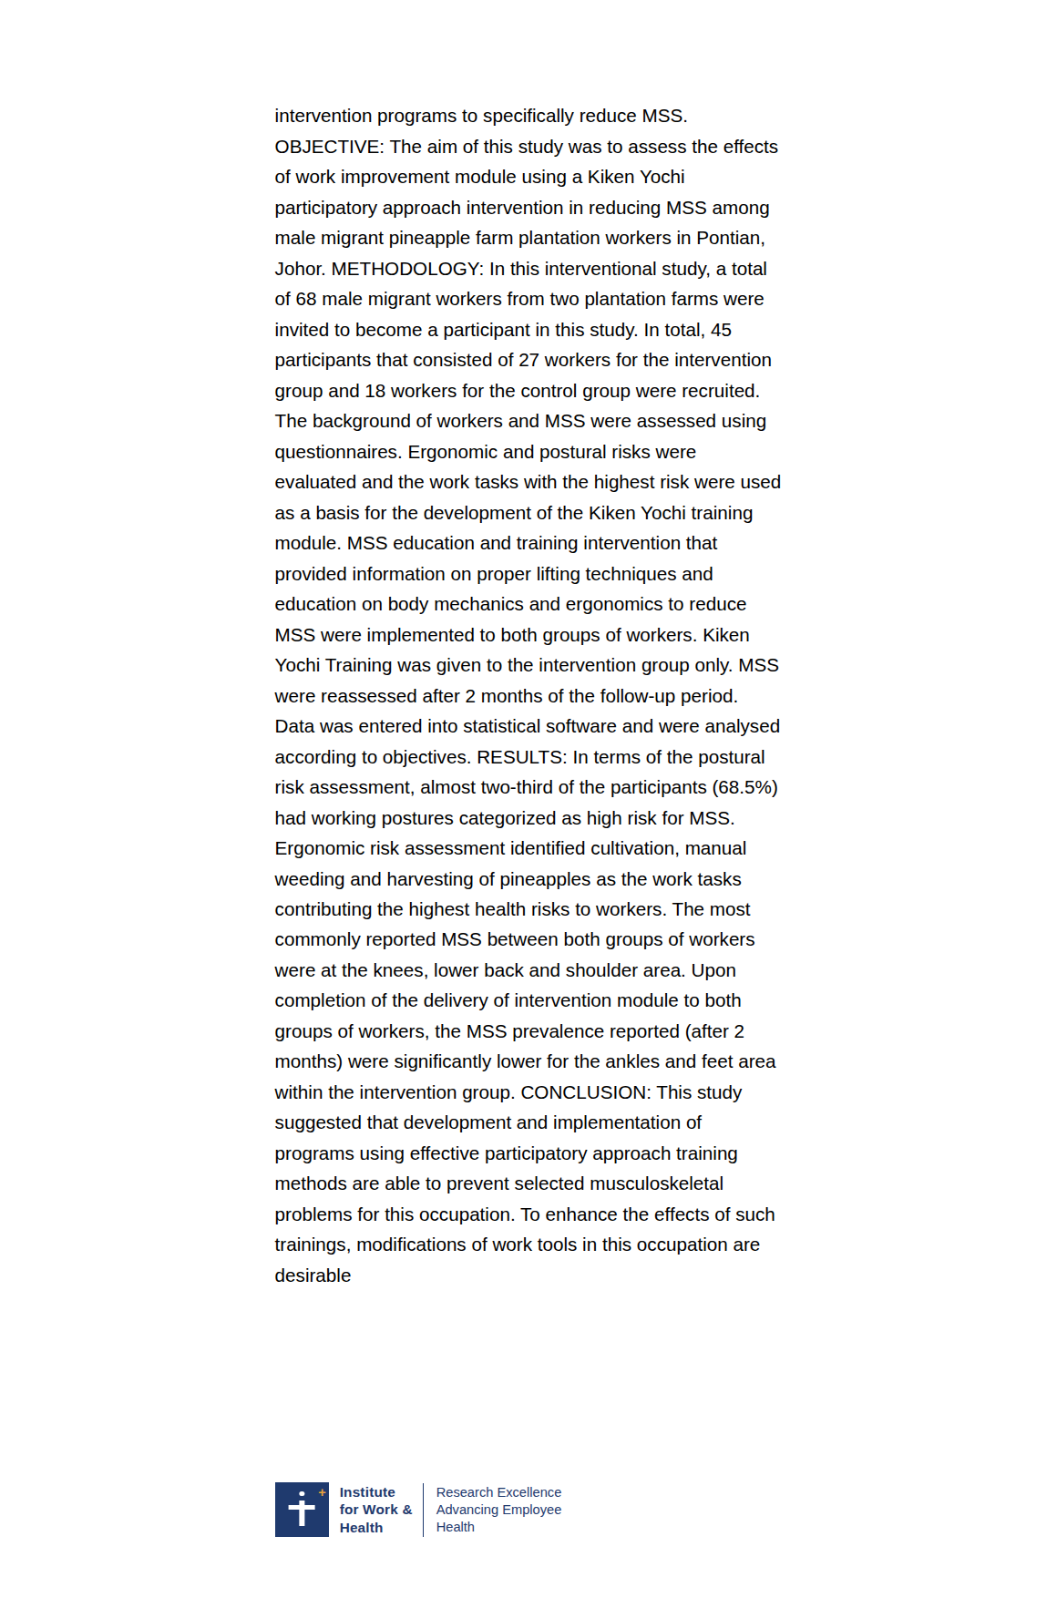intervention programs to specifically reduce MSS. OBJECTIVE: The aim of this study was to assess the effects of work improvement module using a Kiken Yochi participatory approach intervention in reducing MSS among male migrant pineapple farm plantation workers in Pontian, Johor. METHODOLOGY: In this interventional study, a total of 68 male migrant workers from two plantation farms were invited to become a participant in this study. In total, 45 participants that consisted of 27 workers for the intervention group and 18 workers for the control group were recruited. The background of workers and MSS were assessed using questionnaires. Ergonomic and postural risks were evaluated and the work tasks with the highest risk were used as a basis for the development of the Kiken Yochi training module. MSS education and training intervention that provided information on proper lifting techniques and education on body mechanics and ergonomics to reduce MSS were implemented to both groups of workers. Kiken Yochi Training was given to the intervention group only. MSS were reassessed after 2 months of the follow-up period. Data was entered into statistical software and were analysed according to objectives. RESULTS: In terms of the postural risk assessment, almost two-third of the participants (68.5%) had working postures categorized as high risk for MSS. Ergonomic risk assessment identified cultivation, manual weeding and harvesting of pineapples as the work tasks contributing the highest health risks to workers. The most commonly reported MSS between both groups of workers were at the knees, lower back and shoulder area. Upon completion of the delivery of intervention module to both groups of workers, the MSS prevalence reported (after 2 months) were significantly lower for the ankles and feet area within the intervention group. CONCLUSION: This study suggested that development and implementation of programs using effective participatory approach training methods are able to prevent selected musculoskeletal problems for this occupation. To enhance the effects of such trainings, modifications of work tools in this occupation are desirable
+
Institute
for Work &
Health
Research Excellence
Advancing Employee
Health